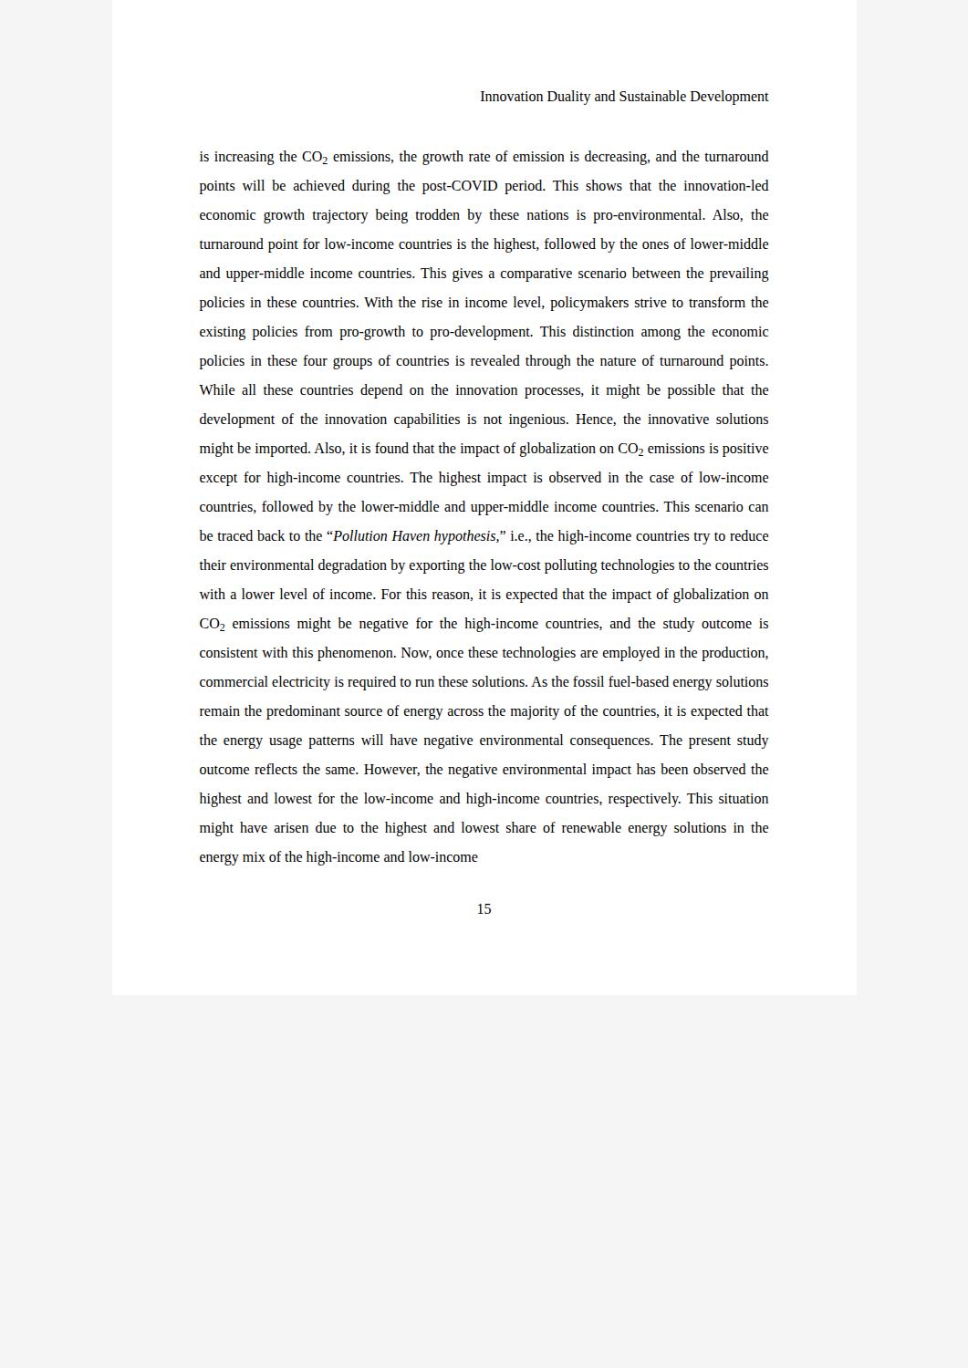Innovation Duality and Sustainable Development
is increasing the CO2 emissions, the growth rate of emission is decreasing, and the turnaround points will be achieved during the post-COVID period. This shows that the innovation-led economic growth trajectory being trodden by these nations is pro-environmental. Also, the turnaround point for low-income countries is the highest, followed by the ones of lower-middle and upper-middle income countries. This gives a comparative scenario between the prevailing policies in these countries. With the rise in income level, policymakers strive to transform the existing policies from pro-growth to pro-development. This distinction among the economic policies in these four groups of countries is revealed through the nature of turnaround points. While all these countries depend on the innovation processes, it might be possible that the development of the innovation capabilities is not ingenious. Hence, the innovative solutions might be imported. Also, it is found that the impact of globalization on CO2 emissions is positive except for high-income countries. The highest impact is observed in the case of low-income countries, followed by the lower-middle and upper-middle income countries. This scenario can be traced back to the “Pollution Haven hypothesis,” i.e., the high-income countries try to reduce their environmental degradation by exporting the low-cost polluting technologies to the countries with a lower level of income. For this reason, it is expected that the impact of globalization on CO2 emissions might be negative for the high-income countries, and the study outcome is consistent with this phenomenon. Now, once these technologies are employed in the production, commercial electricity is required to run these solutions. As the fossil fuel-based energy solutions remain the predominant source of energy across the majority of the countries, it is expected that the energy usage patterns will have negative environmental consequences. The present study outcome reflects the same. However, the negative environmental impact has been observed the highest and lowest for the low-income and high-income countries, respectively. This situation might have arisen due to the highest and lowest share of renewable energy solutions in the energy mix of the high-income and low-income
15